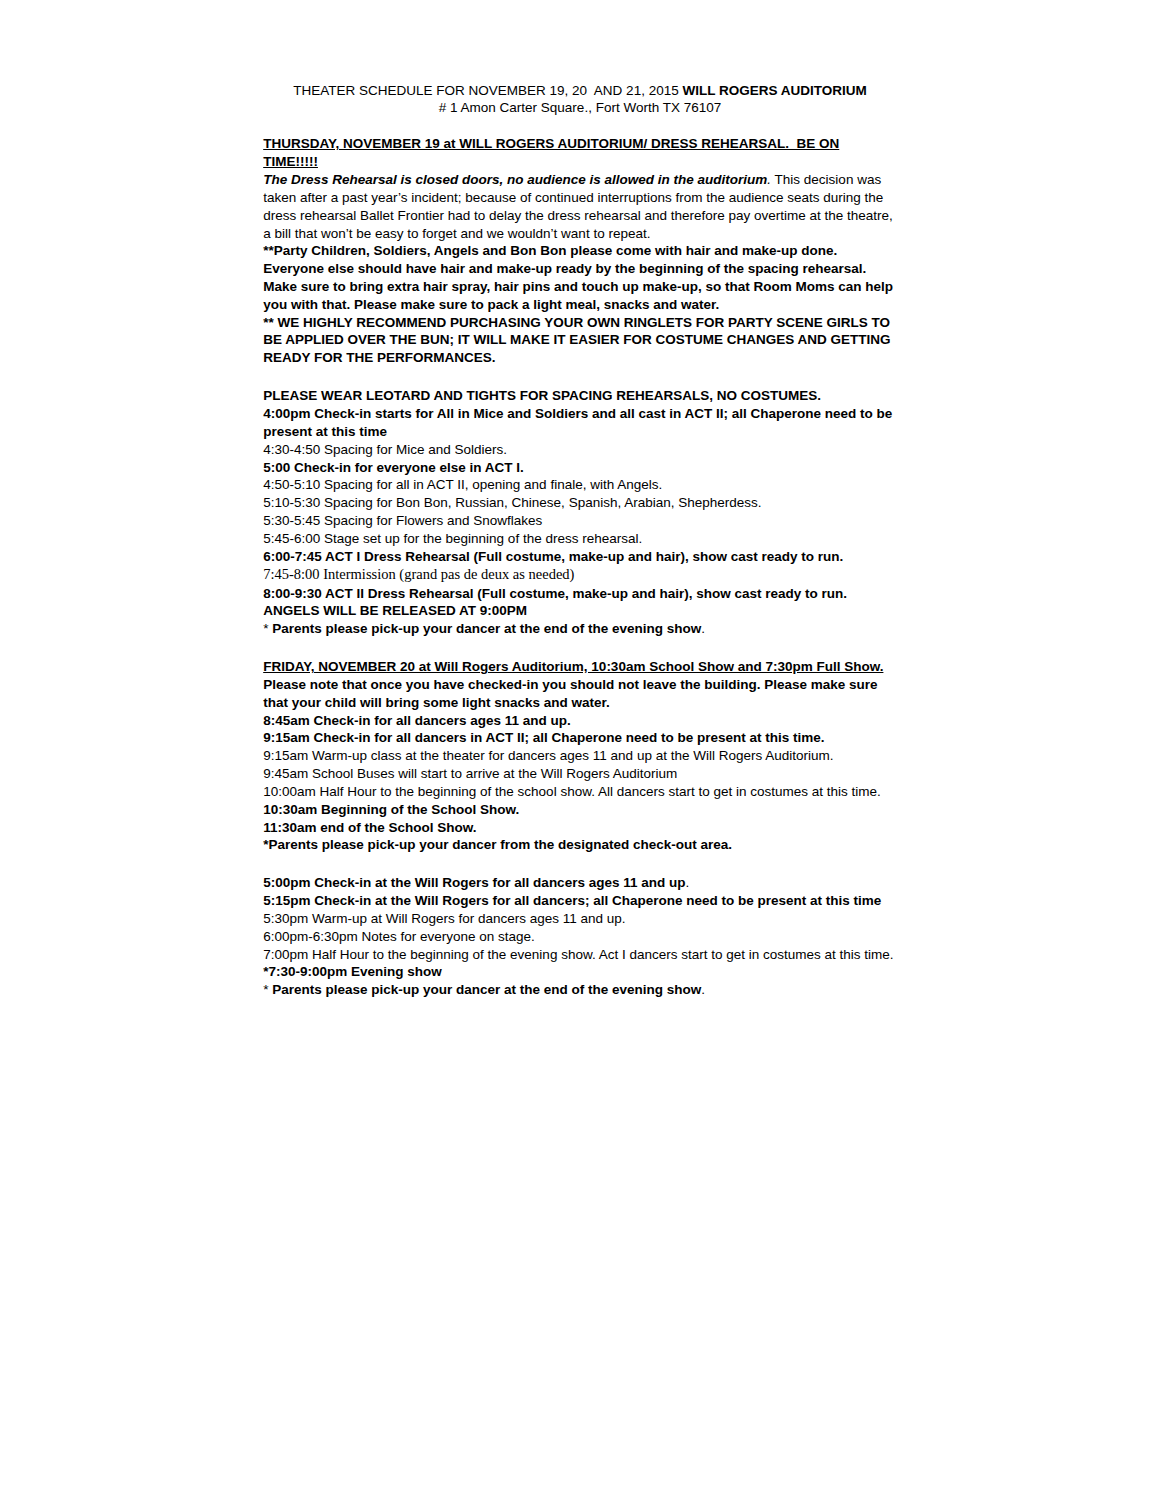THEATER SCHEDULE FOR NOVEMBER 19, 20 AND 21, 2015 WILL ROGERS AUDITORIUM
# 1 Amon Carter Square., Fort Worth TX 76107
THURSDAY, NOVEMBER 19 at WILL ROGERS AUDITORIUM/ DRESS REHEARSAL. BE ON TIME!!!!!
The Dress Rehearsal is closed doors, no audience is allowed in the auditorium. This decision was taken after a past year’s incident; because of continued interruptions from the audience seats during the dress rehearsal Ballet Frontier had to delay the dress rehearsal and therefore pay overtime at the theatre, a bill that won’t be easy to forget and we wouldn’t want to repeat.
**Party Children, Soldiers, Angels and Bon Bon please come with hair and make-up done. Everyone else should have hair and make-up ready by the beginning of the spacing rehearsal. Make sure to bring extra hair spray, hair pins and touch up make-up, so that Room Moms can help you with that. Please make sure to pack a light meal, snacks and water.
** WE HIGHLY RECOMMEND PURCHASING YOUR OWN RINGLETS FOR PARTY SCENE GIRLS TO BE APPLIED OVER THE BUN; IT WILL MAKE IT EASIER FOR COSTUME CHANGES AND GETTING READY FOR THE PERFORMANCES.
PLEASE WEAR LEOTARD AND TIGHTS FOR SPACING REHEARSALS, NO COSTUMES.
4:00pm Check-in starts for All in Mice and Soldiers and all cast in ACT II; all Chaperone need to be present at this time
4:30-4:50 Spacing for Mice and Soldiers.
5:00 Check-in for everyone else in ACT I.
4:50-5:10 Spacing for all in ACT II, opening and finale, with Angels.
5:10-5:30 Spacing for Bon Bon, Russian, Chinese, Spanish, Arabian, Shepherdess.
5:30-5:45 Spacing for Flowers and Snowflakes
5:45-6:00 Stage set up for the beginning of the dress rehearsal.
6:00-7:45 ACT I Dress Rehearsal (Full costume, make-up and hair), show cast ready to run.
7:45-8:00 Intermission (grand pas de deux as needed)
8:00-9:30 ACT II Dress Rehearsal (Full costume, make-up and hair), show cast ready to run.
ANGELS WILL BE RELEASED AT 9:00PM
* Parents please pick-up your dancer at the end of the evening show.
FRIDAY, NOVEMBER 20 at Will Rogers Auditorium, 10:30am School Show and 7:30pm Full Show.
Please note that once you have checked-in you should not leave the building. Please make sure that your child will bring some light snacks and water.
8:45am Check-in for all dancers ages 11 and up.
9:15am Check-in for all dancers in ACT II; all Chaperone need to be present at this time.
9:15am Warm-up class at the theater for dancers ages 11 and up at the Will Rogers Auditorium.
9:45am School Buses will start to arrive at the Will Rogers Auditorium
10:00am Half Hour to the beginning of the school show. All dancers start to get in costumes at this time.
10:30am Beginning of the School Show.
11:30am end of the School Show.
*Parents please pick-up your dancer from the designated check-out area.
5:00pm Check-in at the Will Rogers for all dancers ages 11 and up.
5:15pm Check-in at the Will Rogers for all dancers; all Chaperone need to be present at this time
5:30pm Warm-up at Will Rogers for dancers ages 11 and up.
6:00pm-6:30pm Notes for everyone on stage.
7:00pm Half Hour to the beginning of the evening show. Act I dancers start to get in costumes at this time.
*7:30-9:00pm Evening show
* Parents please pick-up your dancer at the end of the evening show.